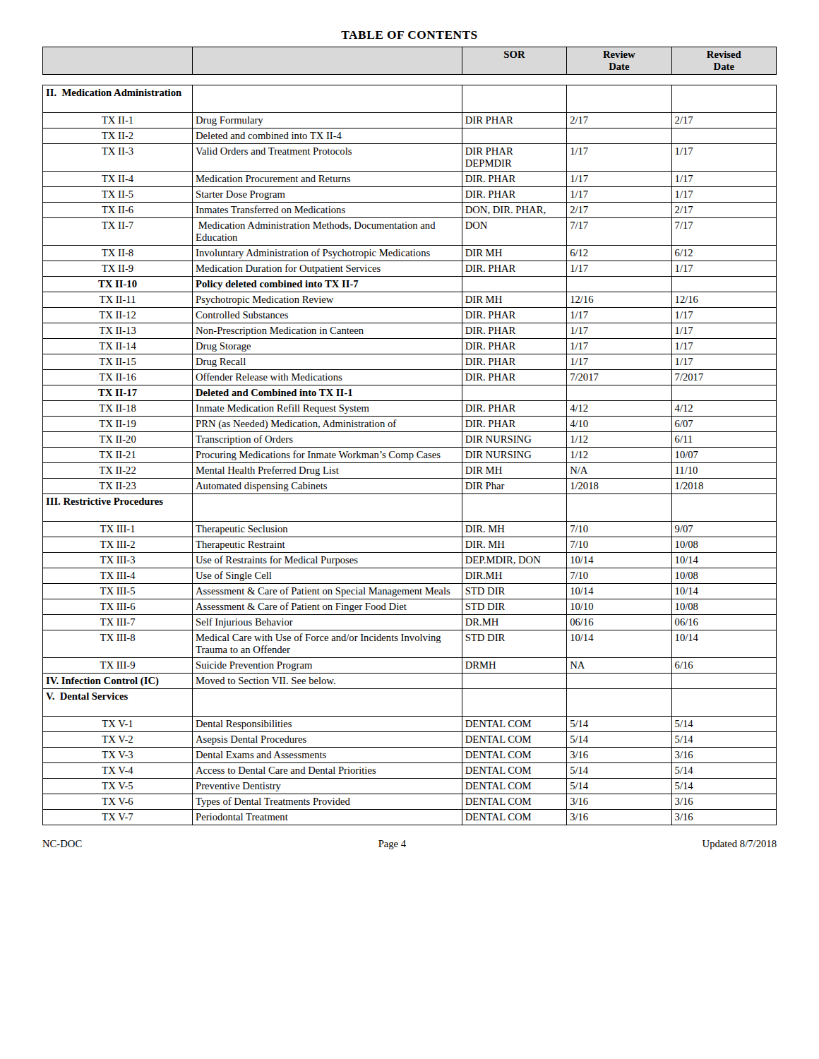TABLE OF CONTENTS
| | | SOR | Review Date | Revised Date |
| II. Medication Administration | | | | |
| TX II-1 | Drug Formulary | DIR PHAR | 2/17 | 2/17 |
| TX II-2 | Deleted and combined into TX II-4 | | | |
| TX II-3 | Valid Orders and Treatment Protocols | DIR PHAR DEPMDIR | 1/17 | 1/17 |
| TX II-4 | Medication Procurement and Returns | DIR. PHAR | 1/17 | 1/17 |
| TX II-5 | Starter Dose Program | DIR. PHAR | 1/17 | 1/17 |
| TX II-6 | Inmates Transferred on Medications | DON, DIR. PHAR, | 2/17 | 2/17 |
| TX II-7 | Medication Administration Methods, Documentation and Education | DON | 7/17 | 7/17 |
| TX II-8 | Involuntary Administration of Psychotropic Medications | DIR MH | 6/12 | 6/12 |
| TX II-9 | Medication Duration for Outpatient Services | DIR. PHAR | 1/17 | 1/17 |
| TX II-10 | Policy deleted combined into TX II-7 | | | |
| TX II-11 | Psychotropic Medication Review | DIR MH | 12/16 | 12/16 |
| TX II-12 | Controlled Substances | DIR. PHAR | 1/17 | 1/17 |
| TX II-13 | Non-Prescription Medication in Canteen | DIR. PHAR | 1/17 | 1/17 |
| TX II-14 | Drug Storage | DIR. PHAR | 1/17 | 1/17 |
| TX II-15 | Drug Recall | DIR. PHAR | 1/17 | 1/17 |
| TX II-16 | Offender Release with Medications | DIR. PHAR | 7/2017 | 7/2017 |
| TX II-17 | Deleted and Combined into TX II-1 | | | |
| TX II-18 | Inmate Medication Refill Request System | DIR. PHAR | 4/12 | 4/12 |
| TX II-19 | PRN (as Needed) Medication, Administration of | DIR. PHAR | 4/10 | 6/07 |
| TX II-20 | Transcription of Orders | DIR NURSING | 1/12 | 6/11 |
| TX II-21 | Procuring Medications for Inmate Workman’s Comp Cases | DIR NURSING | 1/12 | 10/07 |
| TX II-22 | Mental Health Preferred Drug List | DIR MH | N/A | 11/10 |
| TX II-23 | Automated dispensing Cabinets | DIR Phar | 1/2018 | 1/2018 |
| III. Restrictive Procedures | | | | |
| TX III-1 | Therapeutic Seclusion | DIR. MH | 7/10 | 9/07 |
| TX III-2 | Therapeutic Restraint | DIR. MH | 7/10 | 10/08 |
| TX III-3 | Use of Restraints for Medical Purposes | DEP.MDIR, DON | 10/14 | 10/14 |
| TX III-4 | Use of Single Cell | DIR.MH | 7/10 | 10/08 |
| TX III-5 | Assessment & Care of Patient on Special Management Meals | STD DIR | 10/14 | 10/14 |
| TX III-6 | Assessment & Care of Patient on Finger Food Diet | STD DIR | 10/10 | 10/08 |
| TX III-7 | Self Injurious Behavior | DR.MH | 06/16 | 06/16 |
| TX III-8 | Medical Care with Use of Force and/or Incidents Involving Trauma to an Offender | STD DIR | 10/14 | 10/14 |
| TX III-9 | Suicide Prevention Program | DRMH | NA | 6/16 |
| IV. Infection Control (IC) | Moved to Section VII. See below. | | | |
| V. Dental Services | | | | |
| TX V-1 | Dental Responsibilities | DENTAL COM | 5/14 | 5/14 |
| TX V-2 | Asepsis Dental Procedures | DENTAL COM | 5/14 | 5/14 |
| TX V-3 | Dental Exams and Assessments | DENTAL COM | 3/16 | 3/16 |
| TX V-4 | Access to Dental Care and Dental Priorities | DENTAL COM | 5/14 | 5/14 |
| TX V-5 | Preventive Dentistry | DENTAL COM | 5/14 | 5/14 |
| TX V-6 | Types of Dental Treatments Provided | DENTAL COM | 3/16 | 3/16 |
| TX V-7 | Periodontal Treatment | DENTAL COM | 3/16 | 3/16 |
NC-DOC Page 4 Updated 8/7/2018